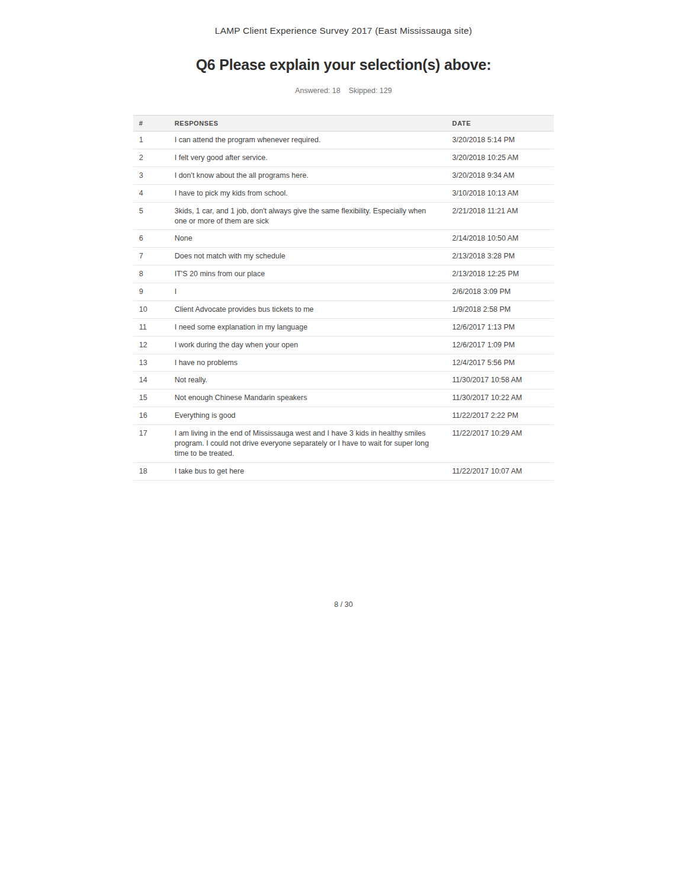LAMP Client Experience Survey 2017 (East Mississauga site)
Q6 Please explain your selection(s) above:
Answered: 18 Skipped: 129
| # | RESPONSES | DATE |
| --- | --- | --- |
| 1 | I can attend the program whenever required. | 3/20/2018 5:14 PM |
| 2 | I felt very good after service. | 3/20/2018 10:25 AM |
| 3 | I don't know about the all programs here. | 3/20/2018 9:34 AM |
| 4 | I have to pick my kids from school. | 3/10/2018 10:13 AM |
| 5 | 3kids, 1 car, and 1 job, don't always give the same flexibility. Especially when one or more of them are sick | 2/21/2018 11:21 AM |
| 6 | None | 2/14/2018 10:50 AM |
| 7 | Does not match with my schedule | 2/13/2018 3:28 PM |
| 8 | IT'S 20 mins from our place | 2/13/2018 12:25 PM |
| 9 | I | 2/6/2018 3:09 PM |
| 10 | Client Advocate provides bus tickets to me | 1/9/2018 2:58 PM |
| 11 | I need some explanation in my language | 12/6/2017 1:13 PM |
| 12 | I work during the day when your open | 12/6/2017 1:09 PM |
| 13 | I have no problems | 12/4/2017 5:56 PM |
| 14 | Not really. | 11/30/2017 10:58 AM |
| 15 | Not enough Chinese Mandarin speakers | 11/30/2017 10:22 AM |
| 16 | Everything is good | 11/22/2017 2:22 PM |
| 17 | I am living in the end of Mississauga west and I have 3 kids in healthy smiles program. I could not drive everyone separately or I have to wait for super long time to be treated. | 11/22/2017 10:29 AM |
| 18 | I take bus to get here | 11/22/2017 10:07 AM |
8 / 30